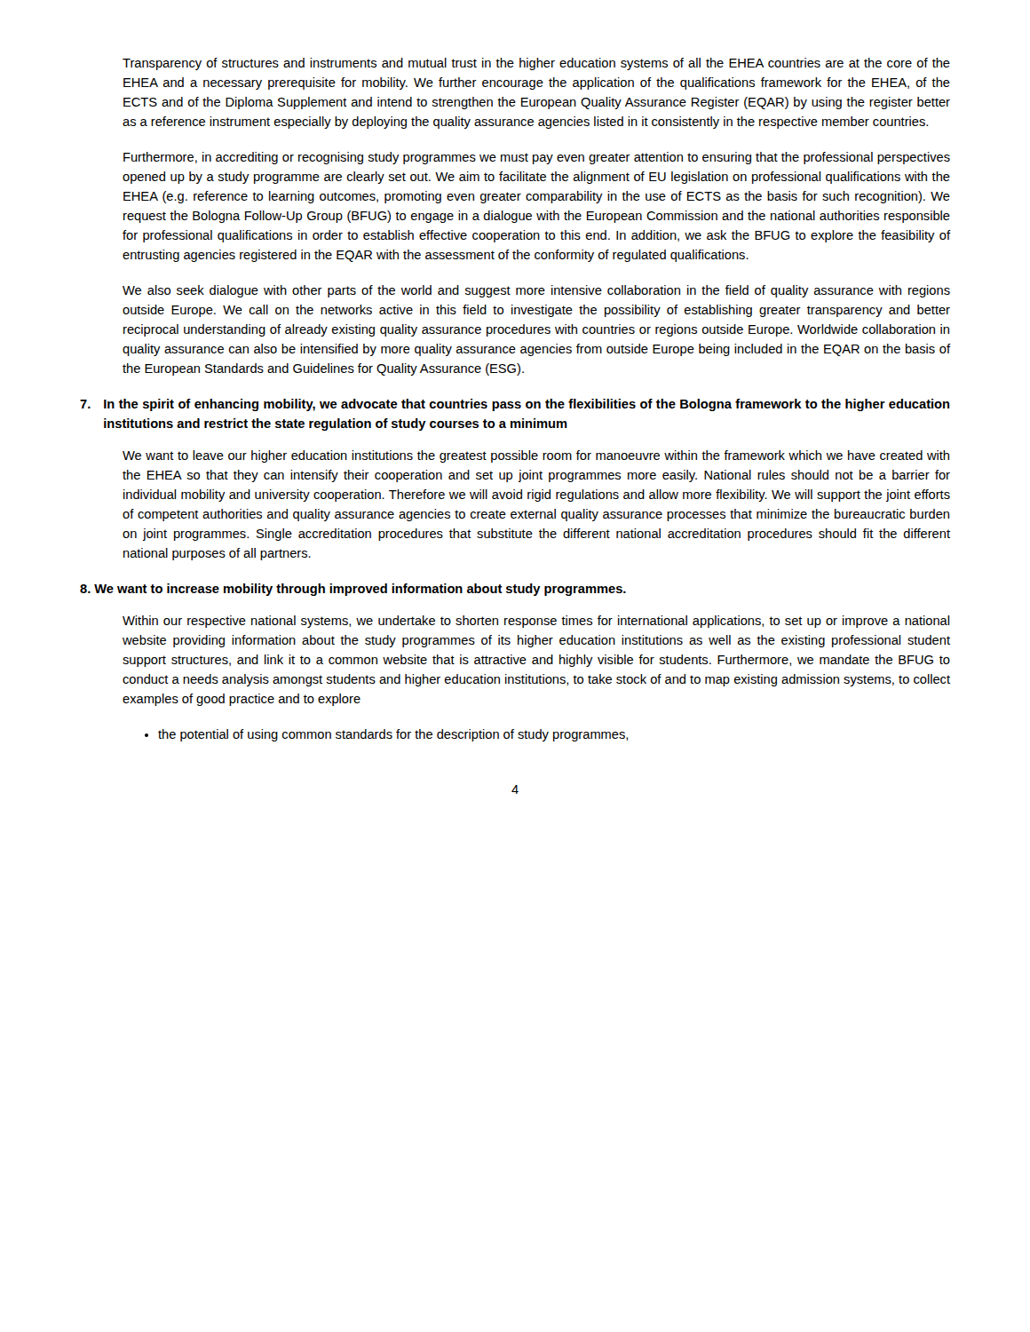Transparency of structures and instruments and mutual trust in the higher education systems of all the EHEA countries are at the core of the EHEA and a necessary prerequisite for mobility. We further encourage the application of the qualifications framework for the EHEA, of the ECTS and of the Diploma Supplement and intend to strengthen the European Quality Assurance Register (EQAR) by using the register better as a reference instrument especially by deploying the quality assurance agencies listed in it consistently in the respective member countries.
Furthermore, in accrediting or recognising study programmes we must pay even greater attention to ensuring that the professional perspectives opened up by a study programme are clearly set out. We aim to facilitate the alignment of EU legislation on professional qualifications with the EHEA (e.g. reference to learning outcomes, promoting even greater comparability in the use of ECTS as the basis for such recognition). We request the Bologna Follow-Up Group (BFUG) to engage in a dialogue with the European Commission and the national authorities responsible for professional qualifications in order to establish effective cooperation to this end. In addition, we ask the BFUG to explore the feasibility of entrusting agencies registered in the EQAR with the assessment of the conformity of regulated qualifications.
We also seek dialogue with other parts of the world and suggest more intensive collaboration in the field of quality assurance with regions outside Europe. We call on the networks active in this field to investigate the possibility of establishing greater transparency and better reciprocal understanding of already existing quality assurance procedures with countries or regions outside Europe. Worldwide collaboration in quality assurance can also be intensified by more quality assurance agencies from outside Europe being included in the EQAR on the basis of the European Standards and Guidelines for Quality Assurance (ESG).
7. In the spirit of enhancing mobility, we advocate that countries pass on the flexibilities of the Bologna framework to the higher education institutions and restrict the state regulation of study courses to a minimum
We want to leave our higher education institutions the greatest possible room for manoeuvre within the framework which we have created with the EHEA so that they can intensify their cooperation and set up joint programmes more easily. National rules should not be a barrier for individual mobility and university cooperation. Therefore we will avoid rigid regulations and allow more flexibility. We will support the joint efforts of competent authorities and quality assurance agencies to create external quality assurance processes that minimize the bureaucratic burden on joint programmes. Single accreditation procedures that substitute the different national accreditation procedures should fit the different national purposes of all partners.
8. We want to increase mobility through improved information about study programmes.
Within our respective national systems, we undertake to shorten response times for international applications, to set up or improve a national website providing information about the study programmes of its higher education institutions as well as the existing professional student support structures, and link it to a common website that is attractive and highly visible for students. Furthermore, we mandate the BFUG to conduct a needs analysis amongst students and higher education institutions, to take stock of and to map existing admission systems, to collect examples of good practice and to explore
the potential of using common standards for the description of study programmes,
4